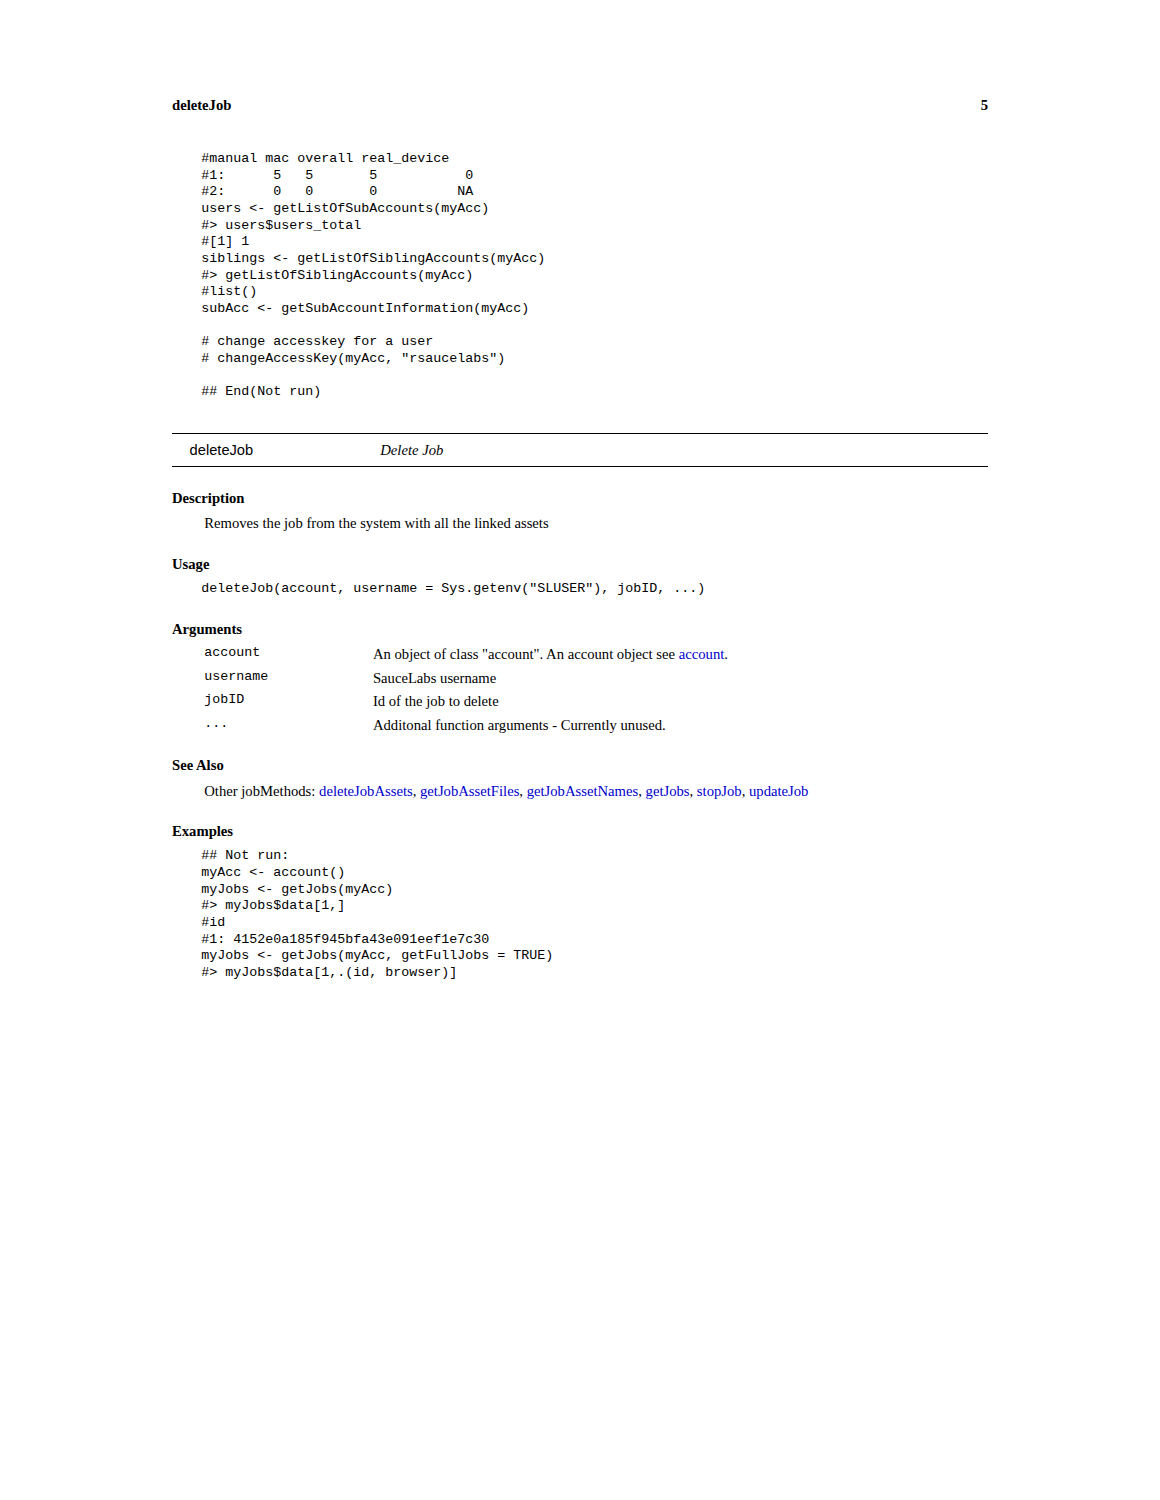deleteJob 5
#manual mac overall real_device
#1:      5   5       5           0
#2:      0   0       0          NA
users <- getListOfSubAccounts(myAcc)
#> users$users_total
#[1] 1
siblings <- getListOfSiblingAccounts(myAcc)
#> getListOfSiblingAccounts(myAcc)
#list()
subAcc <- getSubAccountInformation(myAcc)

# change accesskey for a user
# changeAccessKey(myAcc, "rsaucelabs")

## End(Not run)
deleteJob Delete Job
Description
Removes the job from the system with all the linked assets
Usage
deleteJob(account, username = Sys.getenv("SLUSER"), jobID, ...)
Arguments
account
An object of class "account". An account object see account.
username
SauceLabs username
jobID
Id of the job to delete
...
Additonal function arguments - Currently unused.
See Also
Other jobMethods: deleteJobAssets, getJobAssetFiles, getJobAssetNames, getJobs, stopJob, updateJob
Examples
## Not run:
myAcc <- account()
myJobs <- getJobs(myAcc)
#> myJobs$data[1,]
#id
#1: 4152e0a185f945bfa43e091eef1e7c30
myJobs <- getJobs(myAcc, getFullJobs = TRUE)
#> myJobs$data[1,.(id, browser)]